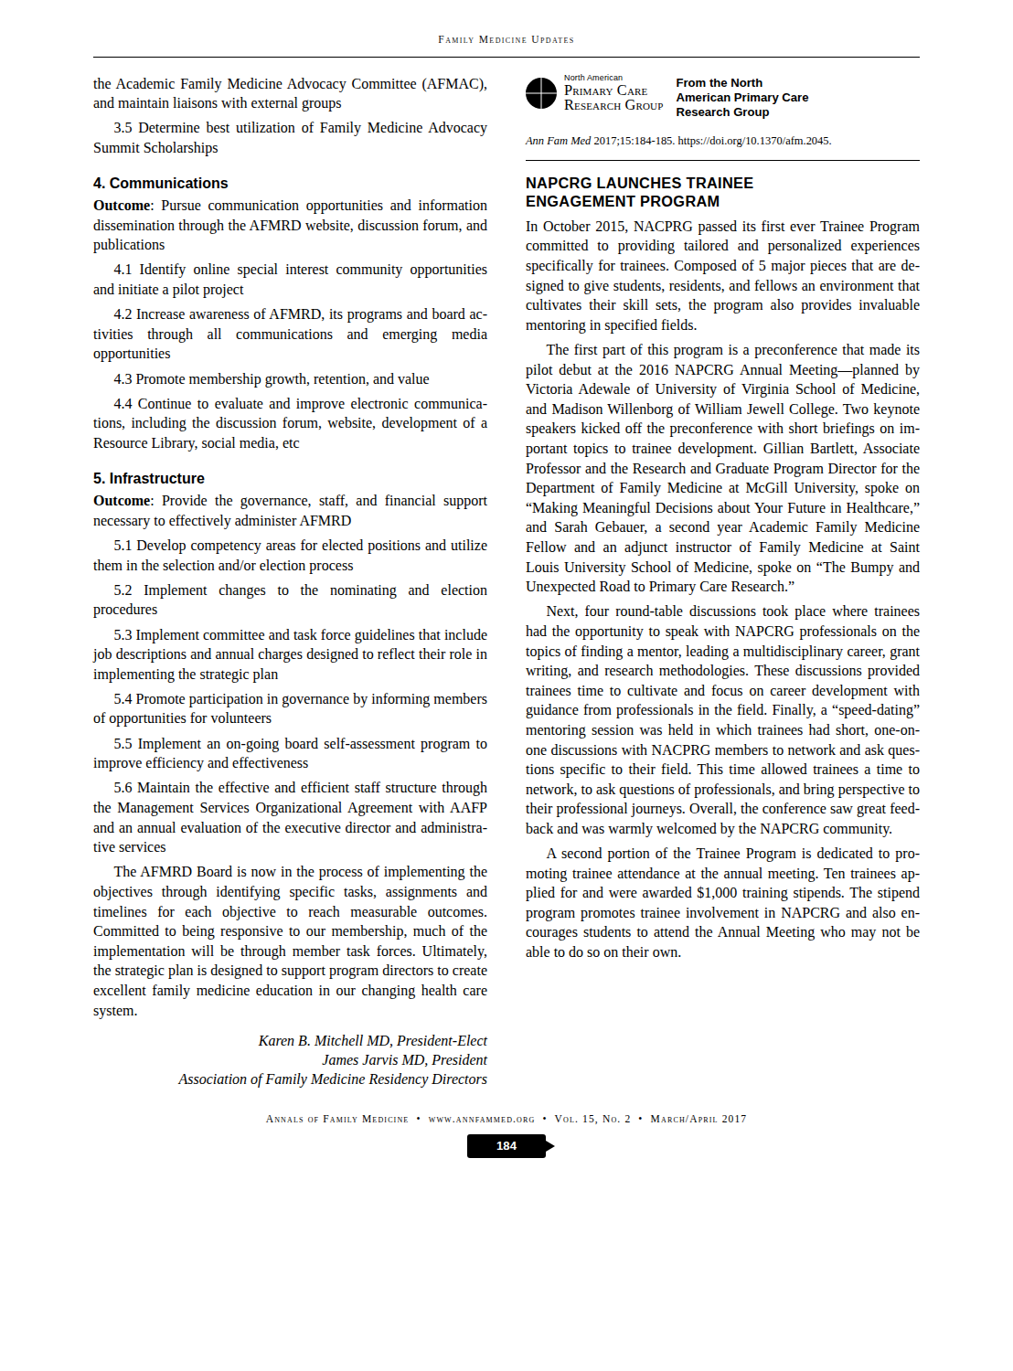Family Medicine Updates
the Academic Family Medicine Advocacy Committee (AFMAC), and maintain liaisons with external groups
3.5 Determine best utilization of Family Medicine Advocacy Summit Scholarships
4. Communications
Outcome: Pursue communication opportunities and information dissemination through the AFMRD website, discussion forum, and publications
4.1 Identify online special interest community opportunities and initiate a pilot project
4.2 Increase awareness of AFMRD, its programs and board activities through all communications and emerging media opportunities
4.3 Promote membership growth, retention, and value
4.4 Continue to evaluate and improve electronic communications, including the discussion forum, website, development of a Resource Library, social media, etc
5. Infrastructure
Outcome: Provide the governance, staff, and financial support necessary to effectively administer AFMRD
5.1 Develop competency areas for elected positions and utilize them in the selection and/or election process
5.2 Implement changes to the nominating and election procedures
5.3 Implement committee and task force guidelines that include job descriptions and annual charges designed to reflect their role in implementing the strategic plan
5.4 Promote participation in governance by informing members of opportunities for volunteers
5.5 Implement an on-going board self-assessment program to improve efficiency and effectiveness
5.6 Maintain the effective and efficient staff structure through the Management Services Organizational Agreement with AAFP and an annual evaluation of the executive director and administrative services
The AFMRD Board is now in the process of implementing the objectives through identifying specific tasks, assignments and timelines for each objective to reach measurable outcomes. Committed to being responsive to our membership, much of the implementation will be through member task forces. Ultimately, the strategic plan is designed to support program directors to create excellent family medicine education in our changing health care system.
Karen B. Mitchell MD, President-Elect
James Jarvis MD, President
Association of Family Medicine Residency Directors
North American Primary Care Research Group
From the North
American Primary Care
Research Group
Ann Fam Med 2017;15:184-185. https://doi.org/10.1370/afm.2045.
NAPCRG LAUNCHES TRAINEE
ENGAGEMENT PROGRAM
In October 2015, NACPRG passed its first ever Trainee Program committed to providing tailored and personalized experiences specifically for trainees. Composed of 5 major pieces that are designed to give students, residents, and fellows an environment that cultivates their skill sets, the program also provides invaluable mentoring in specified fields.
The first part of this program is a preconference that made its pilot debut at the 2016 NAPCRG Annual Meeting—planned by Victoria Adewale of University of Virginia School of Medicine, and Madison Willenborg of William Jewell College. Two keynote speakers kicked off the preconference with short briefings on important topics to trainee development. Gillian Bartlett, Associate Professor and the Research and Graduate Program Director for the Department of Family Medicine at McGill University, spoke on “Making Meaningful Decisions about Your Future in Healthcare,” and Sarah Gebauer, a second year Academic Family Medicine Fellow and an adjunct instructor of Family Medicine at Saint Louis University School of Medicine, spoke on “The Bumpy and Unexpected Road to Primary Care Research.”
Next, four round-table discussions took place where trainees had the opportunity to speak with NAPCRG professionals on the topics of finding a mentor, leading a multidisciplinary career, grant writing, and research methodologies. These discussions provided trainees time to cultivate and focus on career development with guidance from professionals in the field. Finally, a “speed-dating” mentoring session was held in which trainees had short, one-on-one discussions with NACPRG members to network and ask questions specific to their field. This time allowed trainees a time to network, to ask questions of professionals, and bring perspective to their professional journeys. Overall, the conference saw great feedback and was warmly welcomed by the NAPCRG community.
A second portion of the Trainee Program is dedicated to promoting trainee attendance at the annual meeting. Ten trainees applied for and were awarded $1,000 training stipends. The stipend program promotes trainee involvement in NAPCRG and also encourages students to attend the Annual Meeting who may not be able to do so on their own.
Annals of Family Medicine • www.annfammed.org • Vol. 15, No. 2 • March/April 2017
184